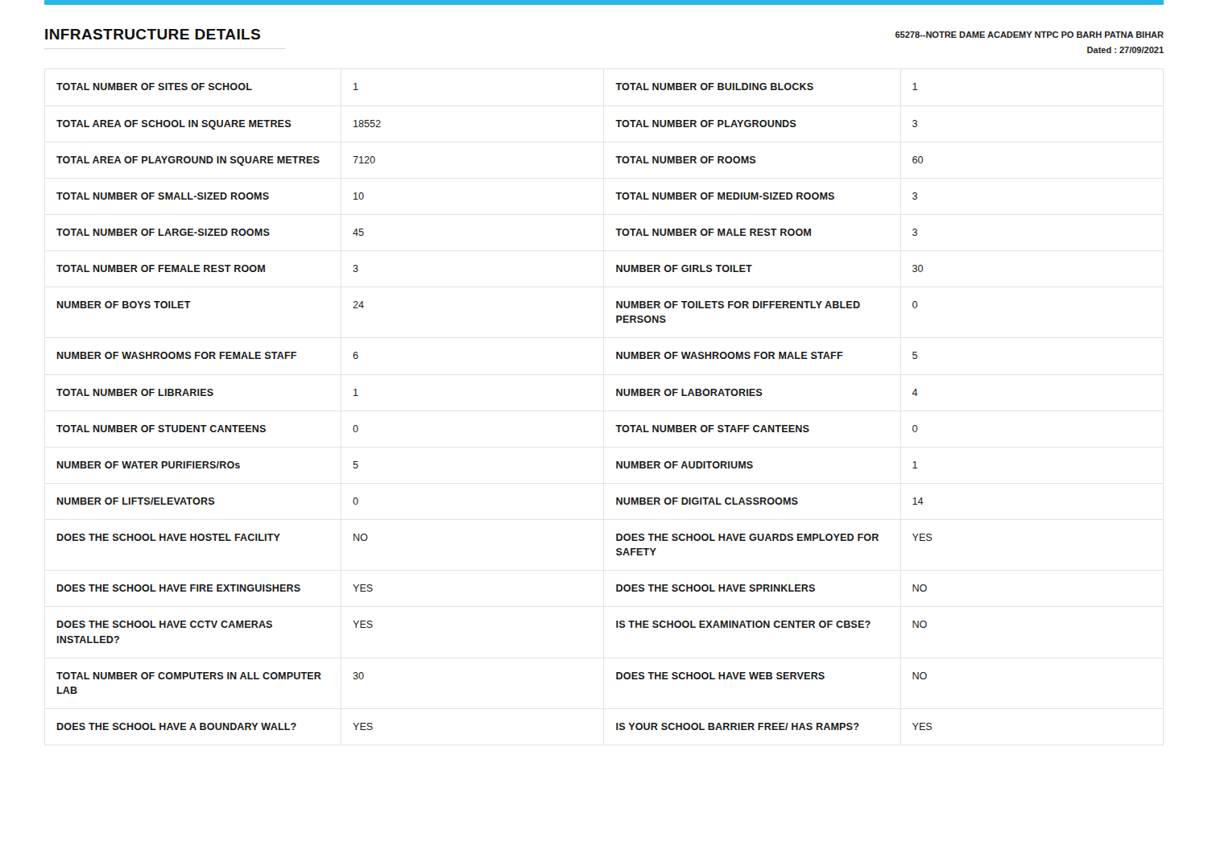INFRASTRUCTURE DETAILS
65278--NOTRE DAME ACADEMY NTPC PO BARH PATNA BIHAR
Dated : 27/09/2021
| TOTAL NUMBER OF SITES OF SCHOOL | 1 | TOTAL NUMBER OF BUILDING BLOCKS | 1 |
| TOTAL AREA OF SCHOOL IN SQUARE METRES | 18552 | TOTAL NUMBER OF PLAYGROUNDS | 3 |
| TOTAL AREA OF PLAYGROUND IN SQUARE METRES | 7120 | TOTAL NUMBER OF ROOMS | 60 |
| TOTAL NUMBER OF SMALL-SIZED ROOMS | 10 | TOTAL NUMBER OF MEDIUM-SIZED ROOMS | 3 |
| TOTAL NUMBER OF LARGE-SIZED ROOMS | 45 | TOTAL NUMBER OF MALE REST ROOM | 3 |
| TOTAL NUMBER OF FEMALE REST ROOM | 3 | NUMBER OF GIRLS TOILET | 30 |
| NUMBER OF BOYS TOILET | 24 | NUMBER OF TOILETS FOR DIFFERENTLY ABLED PERSONS | 0 |
| NUMBER OF WASHROOMS FOR FEMALE STAFF | 6 | NUMBER OF WASHROOMS FOR MALE STAFF | 5 |
| TOTAL NUMBER OF LIBRARIES | 1 | NUMBER OF LABORATORIES | 4 |
| TOTAL NUMBER OF STUDENT CANTEENS | 0 | TOTAL NUMBER OF STAFF CANTEENS | 0 |
| NUMBER OF WATER PURIFIERS/ROs | 5 | NUMBER OF AUDITORIUMS | 1 |
| NUMBER OF LIFTS/ELEVATORS | 0 | NUMBER OF DIGITAL CLASSROOMS | 14 |
| DOES THE SCHOOL HAVE HOSTEL FACILITY | NO | DOES THE SCHOOL HAVE GUARDS EMPLOYED FOR SAFETY | YES |
| DOES THE SCHOOL HAVE FIRE EXTINGUISHERS | YES | DOES THE SCHOOL HAVE SPRINKLERS | NO |
| DOES THE SCHOOL HAVE CCTV CAMERAS INSTALLED? | YES | IS THE SCHOOL EXAMINATION CENTER OF CBSE? | NO |
| TOTAL NUMBER OF COMPUTERS IN ALL COMPUTER LAB | 30 | DOES THE SCHOOL HAVE WEB SERVERS | NO |
| DOES THE SCHOOL HAVE A BOUNDARY WALL? | YES | IS YOUR SCHOOL BARRIER FREE/ HAS RAMPS? | YES |